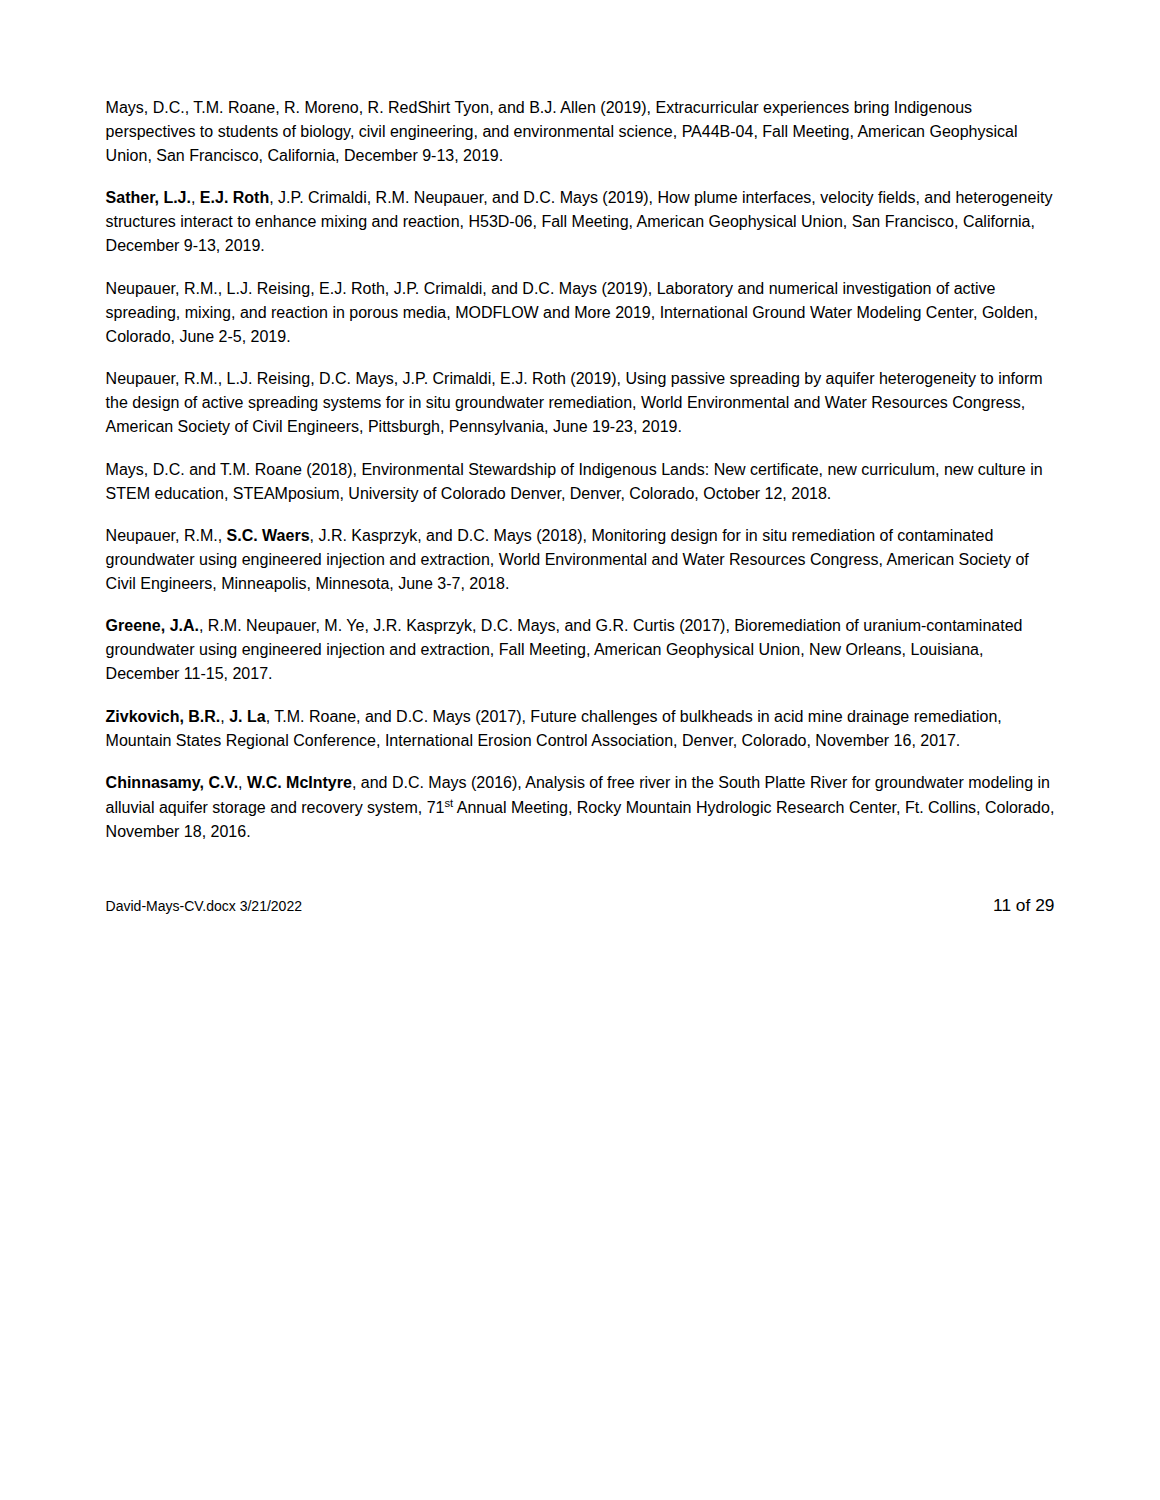Mays, D.C., T.M. Roane, R. Moreno, R. RedShirt Tyon, and B.J. Allen (2019), Extracurricular experiences bring Indigenous perspectives to students of biology, civil engineering, and environmental science, PA44B-04, Fall Meeting, American Geophysical Union, San Francisco, California, December 9-13, 2019.
Sather, L.J., E.J. Roth, J.P. Crimaldi, R.M. Neupauer, and D.C. Mays (2019), How plume interfaces, velocity fields, and heterogeneity structures interact to enhance mixing and reaction, H53D-06, Fall Meeting, American Geophysical Union, San Francisco, California, December 9-13, 2019.
Neupauer, R.M., L.J. Reising, E.J. Roth, J.P. Crimaldi, and D.C. Mays (2019), Laboratory and numerical investigation of active spreading, mixing, and reaction in porous media, MODFLOW and More 2019, International Ground Water Modeling Center, Golden, Colorado, June 2-5, 2019.
Neupauer, R.M., L.J. Reising, D.C. Mays, J.P. Crimaldi, E.J. Roth (2019), Using passive spreading by aquifer heterogeneity to inform the design of active spreading systems for in situ groundwater remediation, World Environmental and Water Resources Congress, American Society of Civil Engineers, Pittsburgh, Pennsylvania, June 19-23, 2019.
Mays, D.C. and T.M. Roane (2018), Environmental Stewardship of Indigenous Lands: New certificate, new curriculum, new culture in STEM education, STEAMposium, University of Colorado Denver, Denver, Colorado, October 12, 2018.
Neupauer, R.M., S.C. Waers, J.R. Kasprzyk, and D.C. Mays (2018), Monitoring design for in situ remediation of contaminated groundwater using engineered injection and extraction, World Environmental and Water Resources Congress, American Society of Civil Engineers, Minneapolis, Minnesota, June 3-7, 2018.
Greene, J.A., R.M. Neupauer, M. Ye, J.R. Kasprzyk, D.C. Mays, and G.R. Curtis (2017), Bioremediation of uranium-contaminated groundwater using engineered injection and extraction, Fall Meeting, American Geophysical Union, New Orleans, Louisiana, December 11-15, 2017.
Zivkovich, B.R., J. La, T.M. Roane, and D.C. Mays (2017), Future challenges of bulkheads in acid mine drainage remediation, Mountain States Regional Conference, International Erosion Control Association, Denver, Colorado, November 16, 2017.
Chinnasamy, C.V., W.C. McIntyre, and D.C. Mays (2016), Analysis of free river in the South Platte River for groundwater modeling in alluvial aquifer storage and recovery system, 71st Annual Meeting, Rocky Mountain Hydrologic Research Center, Ft. Collins, Colorado, November 18, 2016.
David-Mays-CV.docx 3/21/2022 11 of 29